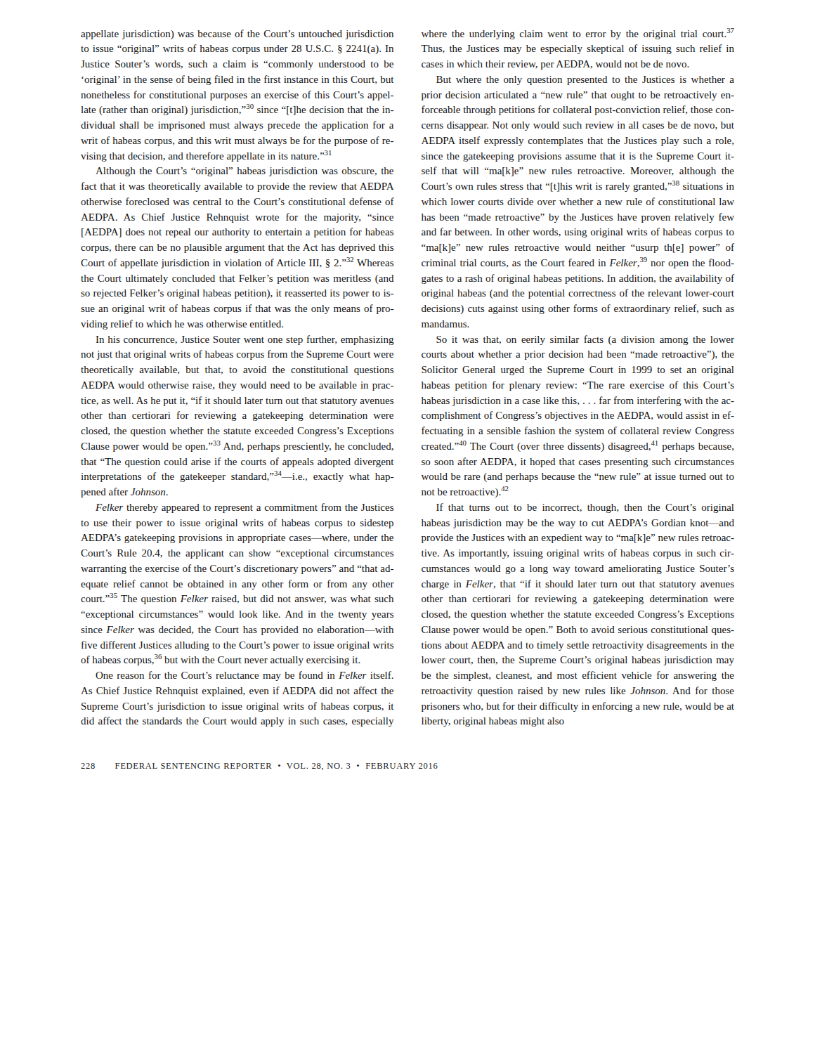appellate jurisdiction) was because of the Court’s untouched jurisdiction to issue “original” writs of habeas corpus under 28 U.S.C. § 2241(a). In Justice Souter’s words, such a claim is “commonly understood to be ‘original’ in the sense of being filed in the first instance in this Court, but nonetheless for constitutional purposes an exercise of this Court’s appellate (rather than original) jurisdiction,”30 since “[t]he decision that the individual shall be imprisoned must always precede the application for a writ of habeas corpus, and this writ must always be for the purpose of revising that decision, and therefore appellate in its nature.”31
Although the Court’s “original” habeas jurisdiction was obscure, the fact that it was theoretically available to provide the review that AEDPA otherwise foreclosed was central to the Court’s constitutional defense of AEDPA. As Chief Justice Rehnquist wrote for the majority, “since [AEDPA] does not repeal our authority to entertain a petition for habeas corpus, there can be no plausible argument that the Act has deprived this Court of appellate jurisdiction in violation of Article III, § 2.”32 Whereas the Court ultimately concluded that Felker’s petition was meritless (and so rejected Felker’s original habeas petition), it reasserted its power to issue an original writ of habeas corpus if that was the only means of providing relief to which he was otherwise entitled.
In his concurrence, Justice Souter went one step further, emphasizing not just that original writs of habeas corpus from the Supreme Court were theoretically available, but that, to avoid the constitutional questions AEDPA would otherwise raise, they would need to be available in practice, as well. As he put it, “if it should later turn out that statutory avenues other than certiorari for reviewing a gatekeeping determination were closed, the question whether the statute exceeded Congress’s Exceptions Clause power would be open.”33 And, perhaps presciently, he concluded, that “The question could arise if the courts of appeals adopted divergent interpretations of the gatekeeper standard,”34—i.e., exactly what happened after Johnson.
Felker thereby appeared to represent a commitment from the Justices to use their power to issue original writs of habeas corpus to sidestep AEDPA’s gatekeeping provisions in appropriate cases—where, under the Court’s Rule 20.4, the applicant can show “exceptional circumstances warranting the exercise of the Court’s discretionary powers” and “that adequate relief cannot be obtained in any other form or from any other court.”35 The question Felker raised, but did not answer, was what such “exceptional circumstances” would look like. And in the twenty years since Felker was decided, the Court has provided no elaboration—with five different Justices alluding to the Court’s power to issue original writs of habeas corpus,36 but with the Court never actually exercising it.
One reason for the Court’s reluctance may be found in Felker itself. As Chief Justice Rehnquist explained, even if AEDPA did not affect the Supreme Court’s jurisdiction to issue original writs of habeas corpus, it did affect the standards the Court would apply in such cases, especially where the underlying claim went to error by the original trial court.37 Thus, the Justices may be especially skeptical of issuing such relief in cases in which their review, per AEDPA, would not be de novo.
But where the only question presented to the Justices is whether a prior decision articulated a “new rule” that ought to be retroactively enforceable through petitions for collateral post-conviction relief, those concerns disappear. Not only would such review in all cases be de novo, but AEDPA itself expressly contemplates that the Justices play such a role, since the gatekeeping provisions assume that it is the Supreme Court itself that will “ma[k]e” new rules retroactive. Moreover, although the Court’s own rules stress that “[t]his writ is rarely granted,”38 situations in which lower courts divide over whether a new rule of constitutional law has been “made retroactive” by the Justices have proven relatively few and far between. In other words, using original writs of habeas corpus to “ma[k]e” new rules retroactive would neither “usurp th[e] power” of criminal trial courts, as the Court feared in Felker,39 nor open the floodgates to a rash of original habeas petitions. In addition, the availability of original habeas (and the potential correctness of the relevant lower-court decisions) cuts against using other forms of extraordinary relief, such as mandamus.
So it was that, on eerily similar facts (a division among the lower courts about whether a prior decision had been “made retroactive”), the Solicitor General urged the Supreme Court in 1999 to set an original habeas petition for plenary review: “The rare exercise of this Court’s habeas jurisdiction in a case like this, . . . far from interfering with the accomplishment of Congress’s objectives in the AEDPA, would assist in effectuating in a sensible fashion the system of collateral review Congress created.”40 The Court (over three dissents) disagreed,41 perhaps because, so soon after AEDPA, it hoped that cases presenting such circumstances would be rare (and perhaps because the “new rule” at issue turned out to not be retroactive).42
If that turns out to be incorrect, though, then the Court’s original habeas jurisdiction may be the way to cut AEDPA’s Gordian knot—and provide the Justices with an expedient way to “ma[k]e” new rules retroactive. As importantly, issuing original writs of habeas corpus in such circumstances would go a long way toward ameliorating Justice Souter’s charge in Felker, that “if it should later turn out that statutory avenues other than certiorari for reviewing a gatekeeping determination were closed, the question whether the statute exceeded Congress’s Exceptions Clause power would be open.” Both to avoid serious constitutional questions about AEDPA and to timely settle retroactivity disagreements in the lower court, then, the Supreme Court’s original habeas jurisdiction may be the simplest, cleanest, and most efficient vehicle for answering the retroactivity question raised by new rules like Johnson. And for those prisoners who, but for their difficulty in enforcing a new rule, would be at liberty, original habeas might also
228 FEDERAL SENTENCING REPORTER • VOL. 28, NO. 3 • FEBRUARY 2016